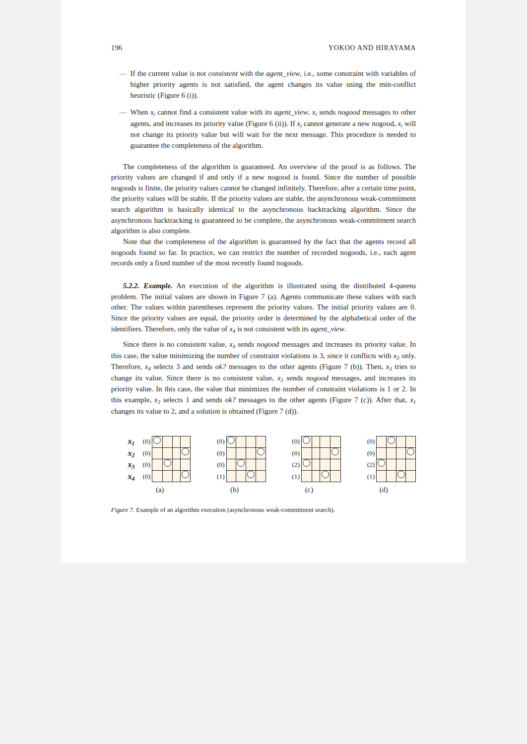196 yokoo and hirayama
If the current value is not consistent with the agent_view, i.e., some constraint with variables of higher priority agents is not satisfied, the agent changes its value using the min-conflict heuristic (Figure 6 (i)).
When xi cannot find a consistent value with its agent_view, xi sends nogood messages to other agents, and increases its priority value (Figure 6 (ii)). If xi cannot generate a new nogood, xi will not change its priority value but will wait for the next message. This procedure is needed to guarantee the completeness of the algorithm.
The completeness of the algorithm is guaranteed. An overview of the proof is as follows. The priority values are changed if and only if a new nogood is found. Since the number of possible nogoods is finite, the priority values cannot be changed infinitely. Therefore, after a certain time point, the priority values will be stable. If the priority values are stable, the asynchronous weak-commitment search algorithm is basically identical to the asynchronous backtracking algorithm. Since the asynchronous backtracking is guaranteed to be complete, the asynchronous weak-commitment search algorithm is also complete.
Note that the completeness of the algorithm is guaranteed by the fact that the agents record all nogoods found so far. In practice, we can restrict the number of recorded nogoods, i.e., each agent records only a fixed number of the most recently found nogoods.
5.2.2. Example. An execution of the algorithm is illustrated using the distributed 4-queens problem. The initial values are shown in Figure 7 (a). Agents communicate these values with each other. The values within parentheses represent the priority values. The initial priority values are 0. Since the priority values are equal, the priority order is determined by the alphabetical order of the identifiers. Therefore, only the value of x4 is not consistent with its agent_view.
Since there is no consistent value, x4 sends nogood messages and increases its priority value. In this case, the value minimizing the number of constraint violations is 3, since it conflicts with x3 only. Therefore, x4 selects 3 and sends ok? messages to the other agents (Figure 7 (b)). Then, x3 tries to change its value. Since there is no consistent value, x3 sends nogood messages, and increases its priority value. In this case, the value that minimizes the number of constraint violations is 1 or 2. In this example, x3 selects 1 and sends ok? messages to the other agents (Figure 7 (c)). After that, x1 changes its value to 2, and a solution is obtained (Figure 7 (d)).
x1 x2 x3 x4
(0)(0)(0)(0)
(0)(0)(0)(1)
(0)(0)(2)(1)
(0)(0)(2)(1)
(a)(b)(c)(d)
Figure 7. Example of an algorithm execution (asynchronous weak-commitment search).